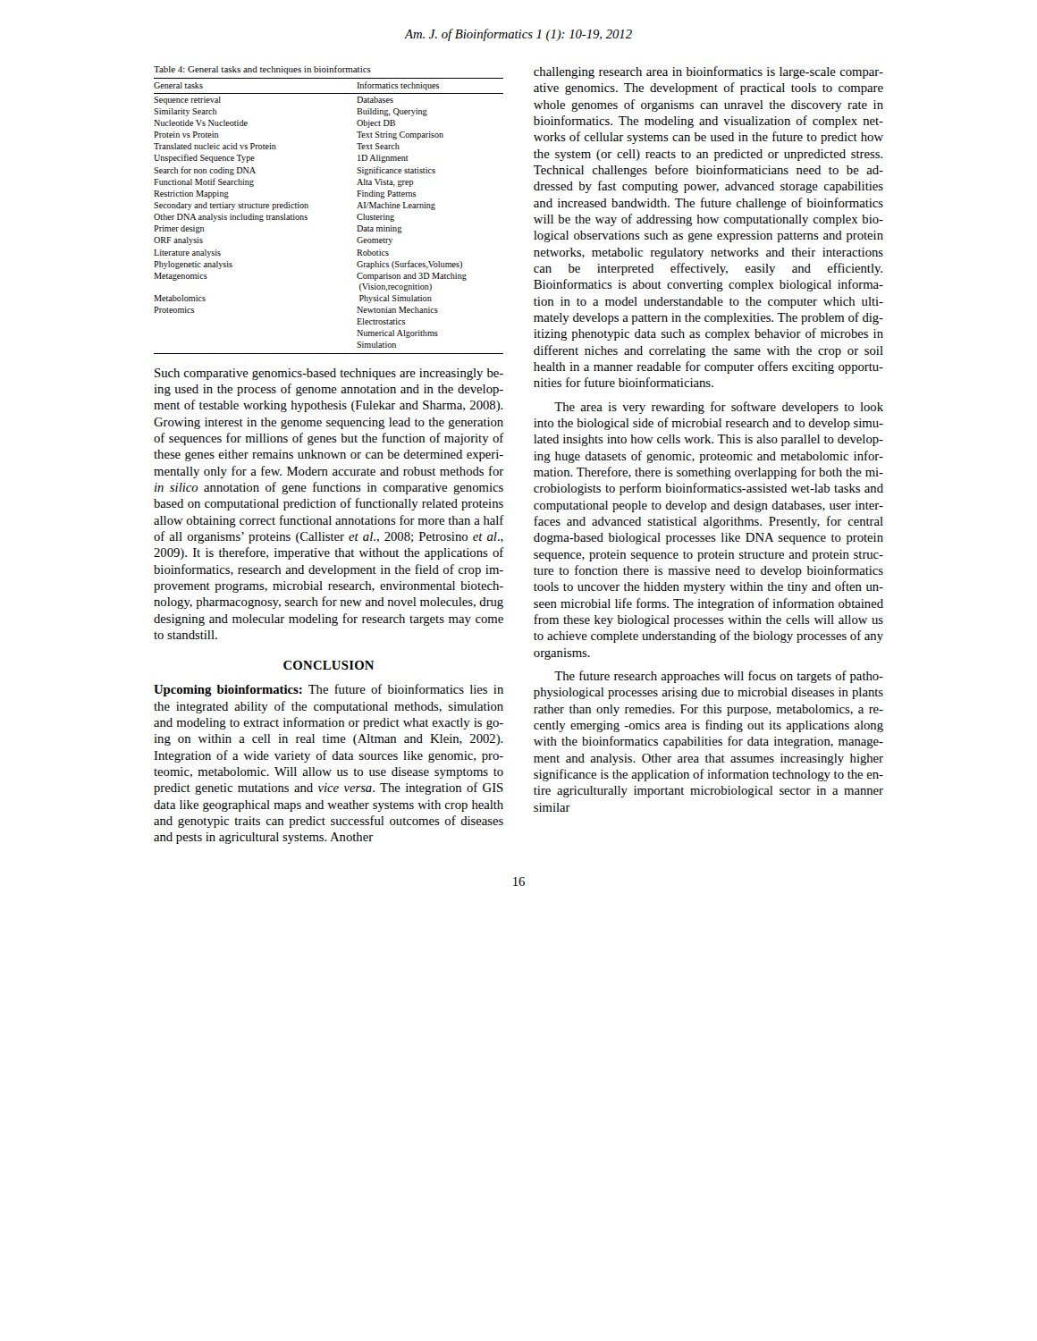Am. J. of Bioinformatics 1 (1): 10-19, 2012
Table 4: General tasks and techniques in bioinformatics
| General tasks | Informatics techniques |
| --- | --- |
| Sequence retrieval | Databases |
| Similarity Search | Building, Querying |
| Nucleotide Vs Nucleotide | Object DB |
| Protein vs Protein | Text String Comparison |
| Translated nucleic acid vs Protein | Text Search |
| Unspecified Sequence Type | 1D Alignment |
| Search for non coding DNA | Significance statistics |
| Functional Motif Searching | Alta Vista, grep |
| Restriction Mapping | Finding Patterns |
| Secondary and tertiary structure prediction | AI/Machine Learning |
| Other DNA analysis including translations | Clustering |
| Primer design | Data mining |
| ORF analysis | Geometry |
| Literature analysis | Robotics |
| Phylogenetic analysis | Graphics (Surfaces,Volumes) |
| Metagenomics | Comparison and 3D Matching (Vision,recognition) |
| Metabolomics | Physical Simulation |
| Proteomics | Newtonian Mechanics |
| | Electrostatics |
| | Numerical Algorithms |
| | Simulation |
Such comparative genomics-based techniques are increasingly being used in the process of genome annotation and in the development of testable working hypothesis (Fulekar and Sharma, 2008). Growing interest in the genome sequencing lead to the generation of sequences for millions of genes but the function of majority of these genes either remains unknown or can be determined experimentally only for a few. Modern accurate and robust methods for in silico annotation of gene functions in comparative genomics based on computational prediction of functionally related proteins allow obtaining correct functional annotations for more than a half of all organisms’ proteins (Callister et al., 2008; Petrosino et al., 2009). It is therefore, imperative that without the applications of bioinformatics, research and development in the field of crop improvement programs, microbial research, environmental biotechnology, pharmacognosy, search for new and novel molecules, drug designing and molecular modeling for research targets may come to standstill.
Conclusion
Upcoming bioinformatics: The future of bioinformatics lies in the integrated ability of the computational methods, simulation and modeling to extract information or predict what exactly is going on within a cell in real time (Altman and Klein, 2002). Integration of a wide variety of data sources like genomic, proteomic, metabolomic. Will allow us to use disease symptoms to predict genetic mutations and vice versa. The integration of GIS data like geographical maps and weather systems with crop health and genotypic traits can predict successful outcomes of diseases and pests in agricultural systems. Another
challenging research area in bioinformatics is large-scale comparative genomics. The development of practical tools to compare whole genomes of organisms can unravel the discovery rate in bioinformatics. The modeling and visualization of complex networks of cellular systems can be used in the future to predict how the system (or cell) reacts to an predicted or unpredicted stress. Technical challenges before bioinformaticians need to be addressed by fast computing power, advanced storage capabilities and increased bandwidth. The future challenge of bioinformatics will be the way of addressing how computationally complex biological observations such as gene expression patterns and protein networks, metabolic regulatory networks and their interactions can be interpreted effectively, easily and efficiently. Bioinformatics is about converting complex biological information in to a model understandable to the computer which ultimately develops a pattern in the complexities. The problem of digitizing phenotypic data such as complex behavior of microbes in different niches and correlating the same with the crop or soil health in a manner readable for computer offers exciting opportunities for future bioinformaticians.
The area is very rewarding for software developers to look into the biological side of microbial research and to develop simulated insights into how cells work. This is also parallel to developing huge datasets of genomic, proteomic and metabolomic information. Therefore, there is something overlapping for both the microbiologists to perform bioinformatics-assisted wet-lab tasks and computational people to develop and design databases, user interfaces and advanced statistical algorithms. Presently, for central dogma-based biological processes like DNA sequence to protein sequence, protein sequence to protein structure and protein structure to fonction there is massive need to develop bioinformatics tools to uncover the hidden mystery within the tiny and often unseen microbial life forms. The integration of information obtained from these key biological processes within the cells will allow us to achieve complete understanding of the biology processes of any organisms.
The future research approaches will focus on targets of pathophysiological processes arising due to microbial diseases in plants rather than only remedies. For this purpose, metabolomics, a recently emerging -omics area is finding out its applications along with the bioinformatics capabilities for data integration, management and analysis. Other area that assumes increasingly higher significance is the application of information technology to the entire agriculturally important microbiological sector in a manner similar
16